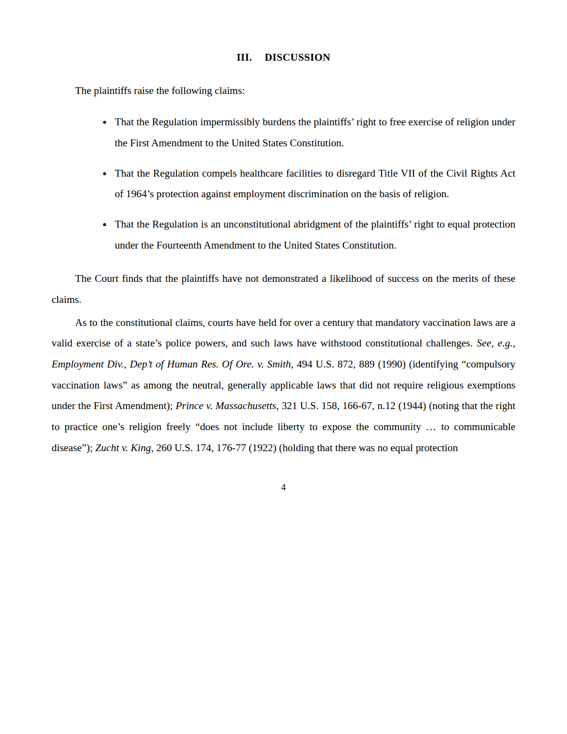III. DISCUSSION
The plaintiffs raise the following claims:
That the Regulation impermissibly burdens the plaintiffs’ right to free exercise of religion under the First Amendment to the United States Constitution.
That the Regulation compels healthcare facilities to disregard Title VII of the Civil Rights Act of 1964’s protection against employment discrimination on the basis of religion.
That the Regulation is an unconstitutional abridgment of the plaintiffs’ right to equal protection under the Fourteenth Amendment to the United States Constitution.
The Court finds that the plaintiffs have not demonstrated a likelihood of success on the merits of these claims.
As to the constitutional claims, courts have held for over a century that mandatory vaccination laws are a valid exercise of a state’s police powers, and such laws have withstood constitutional challenges. See, e.g., Employment Div., Dep’t of Human Res. Of Ore. v. Smith, 494 U.S. 872, 889 (1990) (identifying “compulsory vaccination laws” as among the neutral, generally applicable laws that did not require religious exemptions under the First Amendment); Prince v. Massachusetts, 321 U.S. 158, 166-67, n.12 (1944) (noting that the right to practice one’s religion freely “does not include liberty to expose the community … to communicable disease”); Zucht v. King, 260 U.S. 174, 176-77 (1922) (holding that there was no equal protection
4